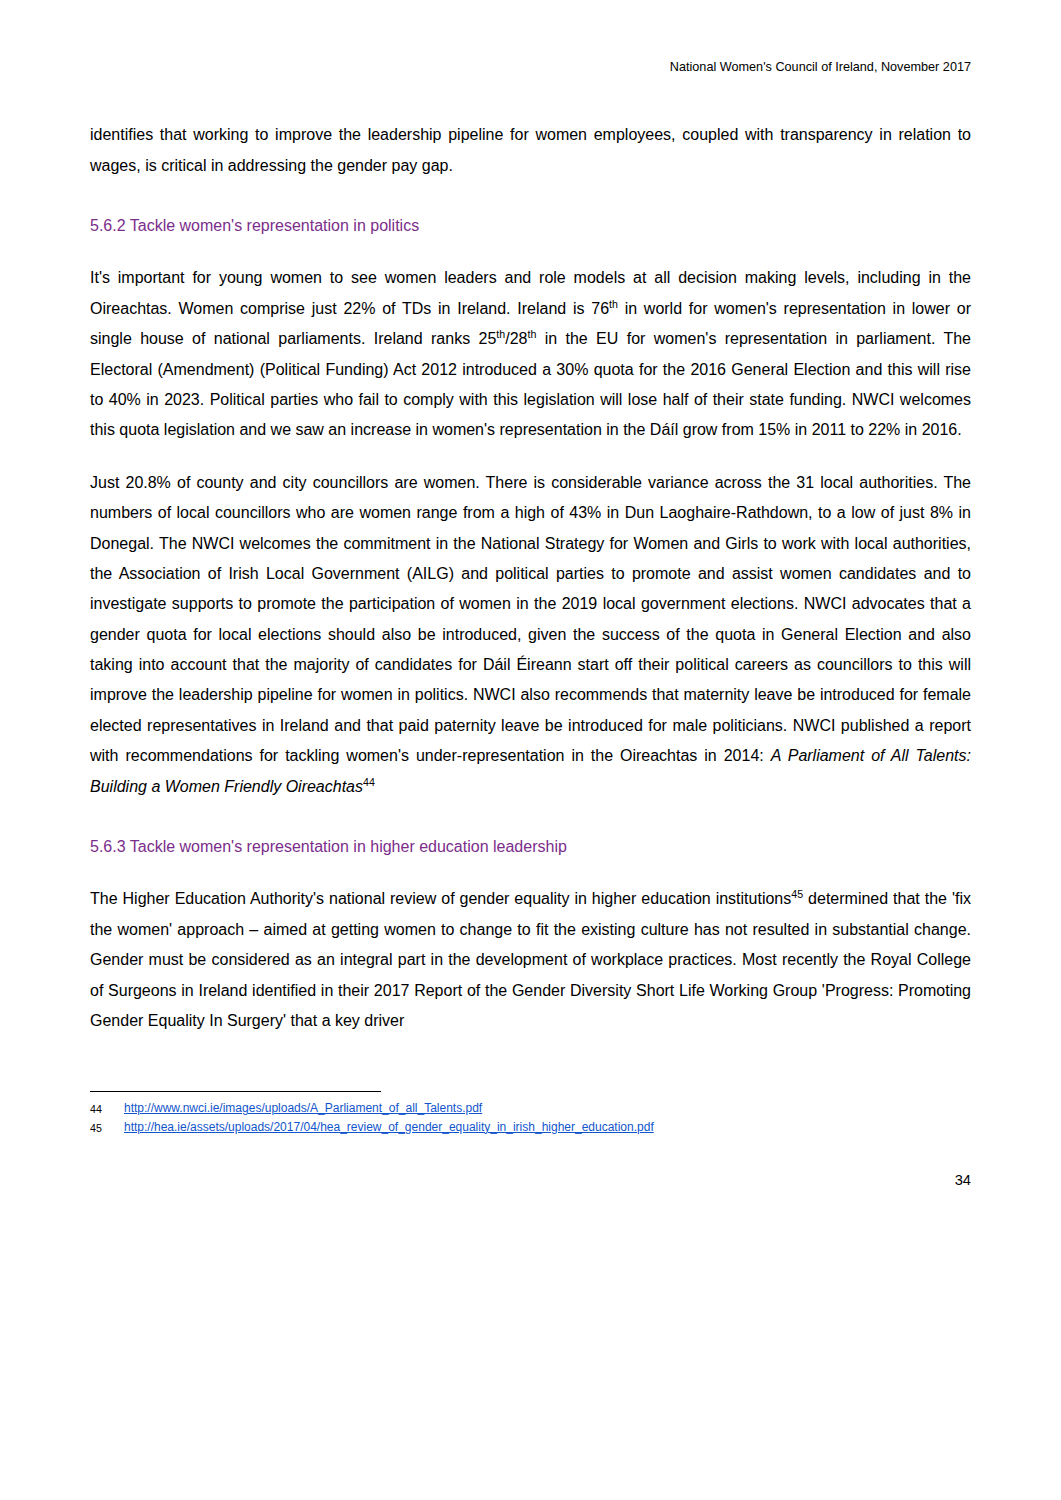National Women's Council of Ireland, November 2017
identifies that working to improve the leadership pipeline for women employees, coupled with transparency in relation to wages, is critical in addressing the gender pay gap.
5.6.2 Tackle women's representation in politics
It's important for young women to see women leaders and role models at all decision making levels, including in the Oireachtas. Women comprise just 22% of TDs in Ireland. Ireland is 76th in world for women's representation in lower or single house of national parliaments. Ireland ranks 25th/28th in the EU for women's representation in parliament. The Electoral (Amendment) (Political Funding) Act 2012 introduced a 30% quota for the 2016 General Election and this will rise to 40% in 2023. Political parties who fail to comply with this legislation will lose half of their state funding. NWCI welcomes this quota legislation and we saw an increase in women's representation in the Dáíl grow from 15% in 2011 to 22% in 2016.
Just 20.8% of county and city councillors are women. There is considerable variance across the 31 local authorities. The numbers of local councillors who are women range from a high of 43% in Dun Laoghaire-Rathdown, to a low of just 8% in Donegal. The NWCI welcomes the commitment in the National Strategy for Women and Girls to work with local authorities, the Association of Irish Local Government (AILG) and political parties to promote and assist women candidates and to investigate supports to promote the participation of women in the 2019 local government elections. NWCI advocates that a gender quota for local elections should also be introduced, given the success of the quota in General Election and also taking into account that the majority of candidates for Dáil Éireann start off their political careers as councillors to this will improve the leadership pipeline for women in politics. NWCI also recommends that maternity leave be introduced for female elected representatives in Ireland and that paid paternity leave be introduced for male politicians. NWCI published a report with recommendations for tackling women's under-representation in the Oireachtas in 2014: A Parliament of All Talents: Building a Women Friendly Oireachtas44
5.6.3 Tackle women's representation in higher education leadership
The Higher Education Authority's national review of gender equality in higher education institutions45 determined that the 'fix the women' approach – aimed at getting women to change to fit the existing culture has not resulted in substantial change. Gender must be considered as an integral part in the development of workplace practices. Most recently the Royal College of Surgeons in Ireland identified in their 2017 Report of the Gender Diversity Short Life Working Group 'Progress: Promoting Gender Equality In Surgery' that a key driver
| 44 | http://www.nwci.ie/images/uploads/A_Parliament_of_all_Talents.pdf |
| 45 | http://hea.ie/assets/uploads/2017/04/hea_review_of_gender_equality_in_irish_higher_education.pdf |
34